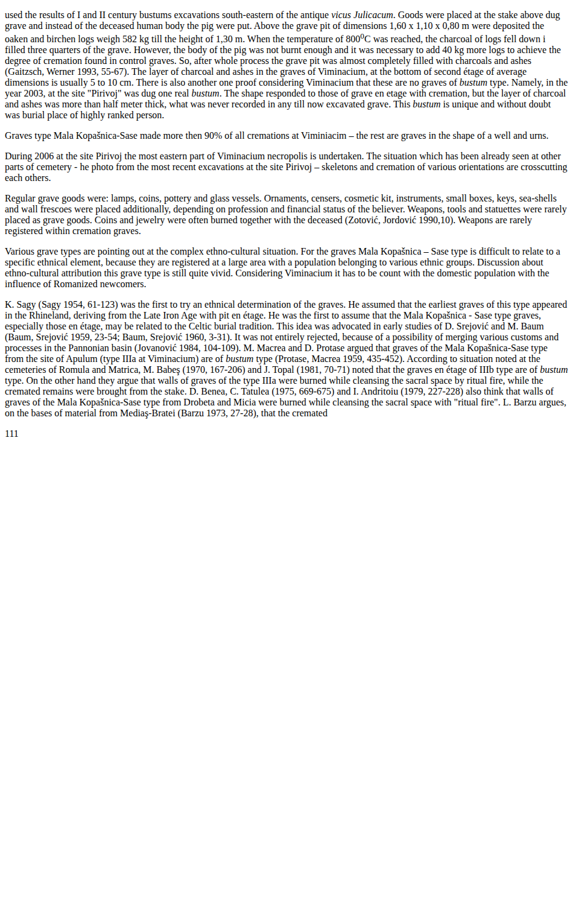used the results of I and II century bustums excavations south-eastern of the antique vicus Julicacum. Goods were placed at the stake above dug grave and instead of the deceased human body the pig were put. Above the grave pit of dimensions 1,60 x 1,10 x 0,80 m were deposited the oaken and birchen logs weigh 582 kg till the height of 1,30 m. When the temperature of 8000C was reached, the charcoal of logs fell down i filled three quarters of the grave. However, the body of the pig was not burnt enough and it was necessary to add 40 kg more logs to achieve the degree of cremation found in control graves. So, after whole process the grave pit was almost completely filled with charcoals and ashes (Gaitzsch, Werner 1993, 55-67). The layer of charcoal and ashes in the graves of Viminacium, at the bottom of second étage of average dimensions is usually 5 to 10 cm. There is also another one proof considering Viminacium that these are no graves of bustum type. Namely, in the year 2003, at the site "Pirivoj" was dug one real bustum. The shape responded to those of grave en etage with cremation, but the layer of charcoal and ashes was more than half meter thick, what was never recorded in any till now excavated grave. This bustum is unique and without doubt was burial place of highly ranked person.
Graves type Mala Kopašnica-Sase made more then 90% of all cremations at Viminiacim – the rest are graves in the shape of a well and urns.
During 2006 at the site Pirivoj the most eastern part of Viminacium necropolis is undertaken. The situation which has been already seen at other parts of cemetery - he photo from the most recent excavations at the site Pirivoj – skeletons and cremation of various orientations are crosscutting each others.
Regular grave goods were: lamps, coins, pottery and glass vessels. Ornaments, censers, cosmetic kit, instruments, small boxes, keys, sea-shells and wall frescoes were placed additionally, depending on profession and financial status of the believer. Weapons, tools and statuettes were rarely placed as grave goods. Coins and jewelry were often burned together with the deceased (Zotović, Jordović 1990,10). Weapons are rarely registered within cremation graves.
Various grave types are pointing out at the complex ethno-cultural situation. For the graves Mala Kopašnica – Sase type is difficult to relate to a specific ethnical element, because they are registered at a large area with a population belonging to various ethnic groups. Discussion about ethno-cultural attribution this grave type is still quite vivid. Considering Viminacium it has to be count with the domestic population with the influence of Romanized newcomers.
K. Sagy (Sagy 1954, 61-123) was the first to try an ethnical determination of the graves. He assumed that the earliest graves of this type appeared in the Rhineland, deriving from the Late Iron Age with pit en étage. He was the first to assume that the Mala Kopašnica - Sase type graves, especially those en étage, may be related to the Celtic burial tradition. This idea was advocated in early studies of D. Srejović and M. Baum (Baum, Srejović 1959, 23-54; Baum, Srejović 1960, 3-31). It was not entirely rejected, because of a possibility of merging various customs and processes in the Pannonian basin (Jovanović 1984, 104-109). M. Macrea and D. Protase argued that graves of the Mala Kopašnica-Sase type from the site of Apulum (type IIIa at Viminacium) are of bustum type (Protase, Macrea 1959, 435-452). According to situation noted at the cemeteries of Romula and Matrica, M. Babeş (1970, 167-206) and J. Topal (1981, 70-71) noted that the graves en étage of IIIb type are of bustum type. On the other hand they argue that walls of graves of the type IIIa were burned while cleansing the sacral space by ritual fire, while the cremated remains were brought from the stake. D. Benea, C. Tatulea (1975, 669-675) and I. Andritoiu (1979, 227-228) also think that walls of graves of the Mala Kopašnica-Sase type from Drobeta and Micia were burned while cleansing the sacral space with "ritual fire". L. Barzu argues, on the bases of material from Mediaş-Bratei (Barzu 1973, 27-28), that the cremated
111